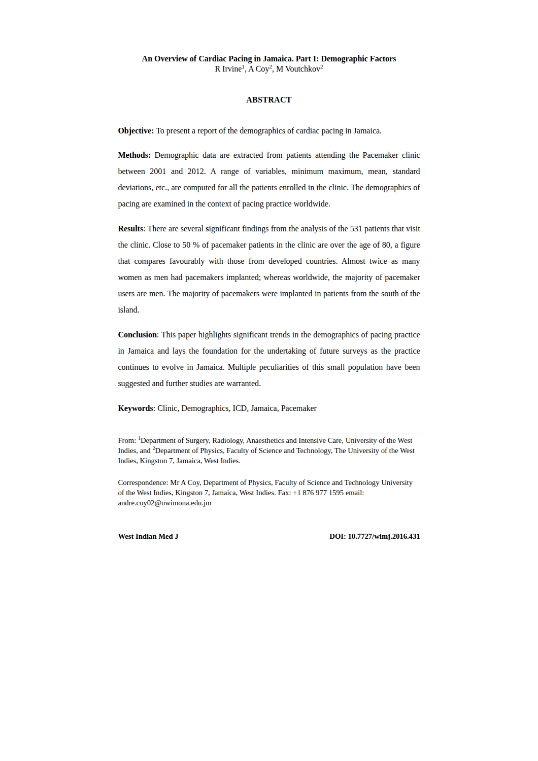An Overview of Cardiac Pacing in Jamaica. Part I: Demographic Factors
R Irvine1, A Coy2, M Voutchkov2
ABSTRACT
Objective: To present a report of the demographics of cardiac pacing in Jamaica.
Methods: Demographic data are extracted from patients attending the Pacemaker clinic between 2001 and 2012. A range of variables, minimum maximum, mean, standard deviations, etc., are computed for all the patients enrolled in the clinic. The demographics of pacing are examined in the context of pacing practice worldwide.
Results: There are several significant findings from the analysis of the 531 patients that visit the clinic. Close to 50 % of pacemaker patients in the clinic are over the age of 80, a figure that compares favourably with those from developed countries. Almost twice as many women as men had pacemakers implanted; whereas worldwide, the majority of pacemaker users are men. The majority of pacemakers were implanted in patients from the south of the island.
Conclusion: This paper highlights significant trends in the demographics of pacing practice in Jamaica and lays the foundation for the undertaking of future surveys as the practice continues to evolve in Jamaica. Multiple peculiarities of this small population have been suggested and further studies are warranted.
Keywords: Clinic, Demographics, ICD, Jamaica, Pacemaker
From: 1Department of Surgery, Radiology, Anaesthetics and Intensive Care, University of the West Indies, and 2Department of Physics, Faculty of Science and Technology, The University of the West Indies, Kingston 7, Jamaica, West Indies.
Correspondence: Mr A Coy, Department of Physics, Faculty of Science and Technology University of the West Indies, Kingston 7, Jamaica, West Indies. Fax: +1 876 977 1595 email: andre.coy02@uwimona.edu.jm
West Indian Med J DOI: 10.7727/wimj.2016.431